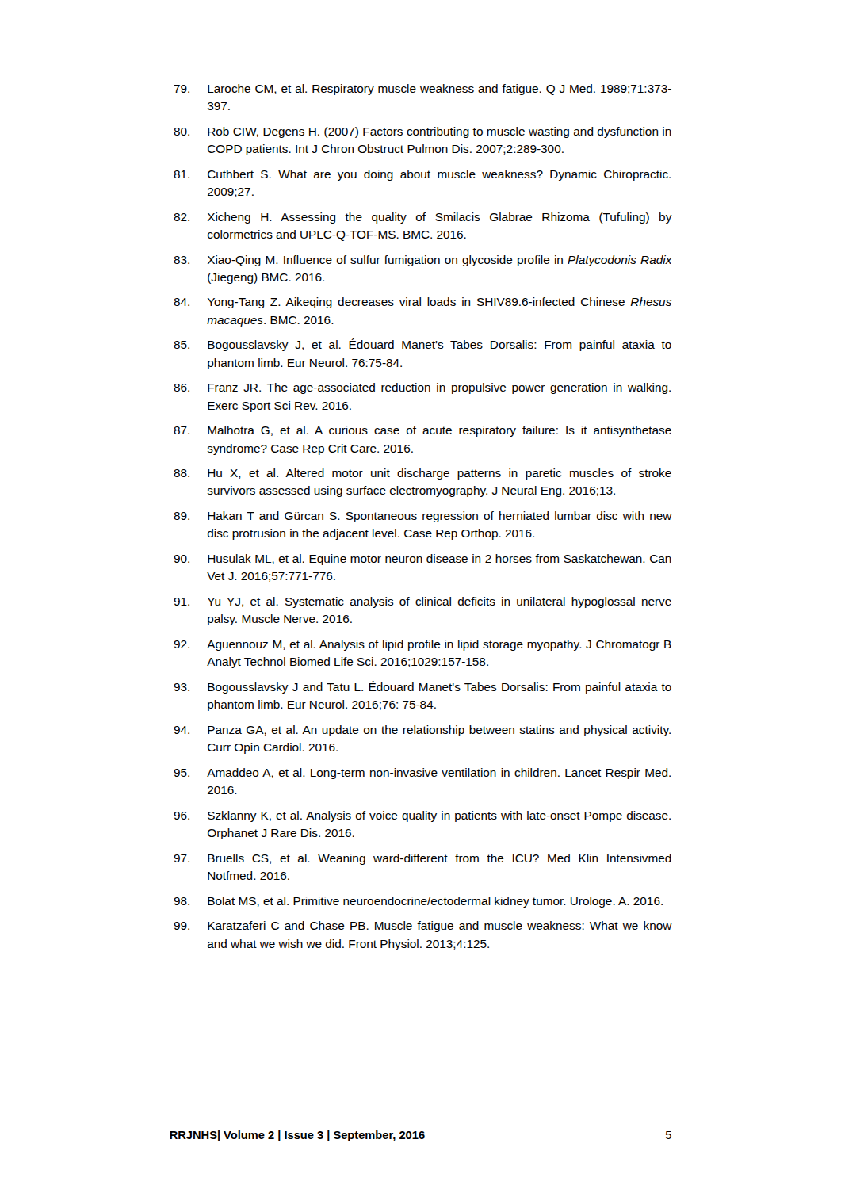Laroche CM, et al. Respiratory muscle weakness and fatigue. Q J Med. 1989;71:373-397.
Rob CIW, Degens H. (2007) Factors contributing to muscle wasting and dysfunction in COPD patients. Int J Chron Obstruct Pulmon Dis. 2007;2:289-300.
Cuthbert S. What are you doing about muscle weakness? Dynamic Chiropractic. 2009;27.
Xicheng H. Assessing the quality of Smilacis Glabrae Rhizoma (Tufuling) by colormetrics and UPLC-Q-TOF-MS. BMC. 2016.
Xiao-Qing M. Influence of sulfur fumigation on glycoside profile in Platycodonis Radix (Jiegeng) BMC. 2016.
Yong-Tang Z. Aikeqing decreases viral loads in SHIV89.6-infected Chinese Rhesus macaques. BMC. 2016.
Bogousslavsky J, et al. Édouard Manet's Tabes Dorsalis: From painful ataxia to phantom limb. Eur Neurol. 76:75-84.
Franz JR. The age-associated reduction in propulsive power generation in walking. Exerc Sport Sci Rev. 2016.
Malhotra G, et al. A curious case of acute respiratory failure: Is it antisynthetase syndrome? Case Rep Crit Care. 2016.
Hu X, et al. Altered motor unit discharge patterns in paretic muscles of stroke survivors assessed using surface electromyography. J Neural Eng. 2016;13.
Hakan T and Gürcan S. Spontaneous regression of herniated lumbar disc with new disc protrusion in the adjacent level. Case Rep Orthop. 2016.
Husulak ML, et al. Equine motor neuron disease in 2 horses from Saskatchewan. Can Vet J. 2016;57:771-776.
Yu YJ, et al. Systematic analysis of clinical deficits in unilateral hypoglossal nerve palsy. Muscle Nerve. 2016.
Aguennouz M, et al. Analysis of lipid profile in lipid storage myopathy. J Chromatogr B Analyt Technol Biomed Life Sci. 2016;1029:157-158.
Bogousslavsky J and Tatu L. Édouard Manet's Tabes Dorsalis: From painful ataxia to phantom limb. Eur Neurol. 2016;76: 75-84.
Panza GA, et al. An update on the relationship between statins and physical activity. Curr Opin Cardiol. 2016.
Amaddeo A, et al. Long-term non-invasive ventilation in children. Lancet Respir Med. 2016.
Szklanny K, et al. Analysis of voice quality in patients with late-onset Pompe disease. Orphanet J Rare Dis. 2016.
Bruells CS, et al. Weaning ward-different from the ICU? Med Klin Intensivmed Notfmed. 2016.
Bolat MS, et al. Primitive neuroendocrine/ectodermal kidney tumor. Urologe. A. 2016.
Karatzaferi C and Chase PB. Muscle fatigue and muscle weakness: What we know and what we wish we did. Front Physiol. 2013;4:125.
RRJNHS| Volume 2 | Issue 3 | September, 2016 5